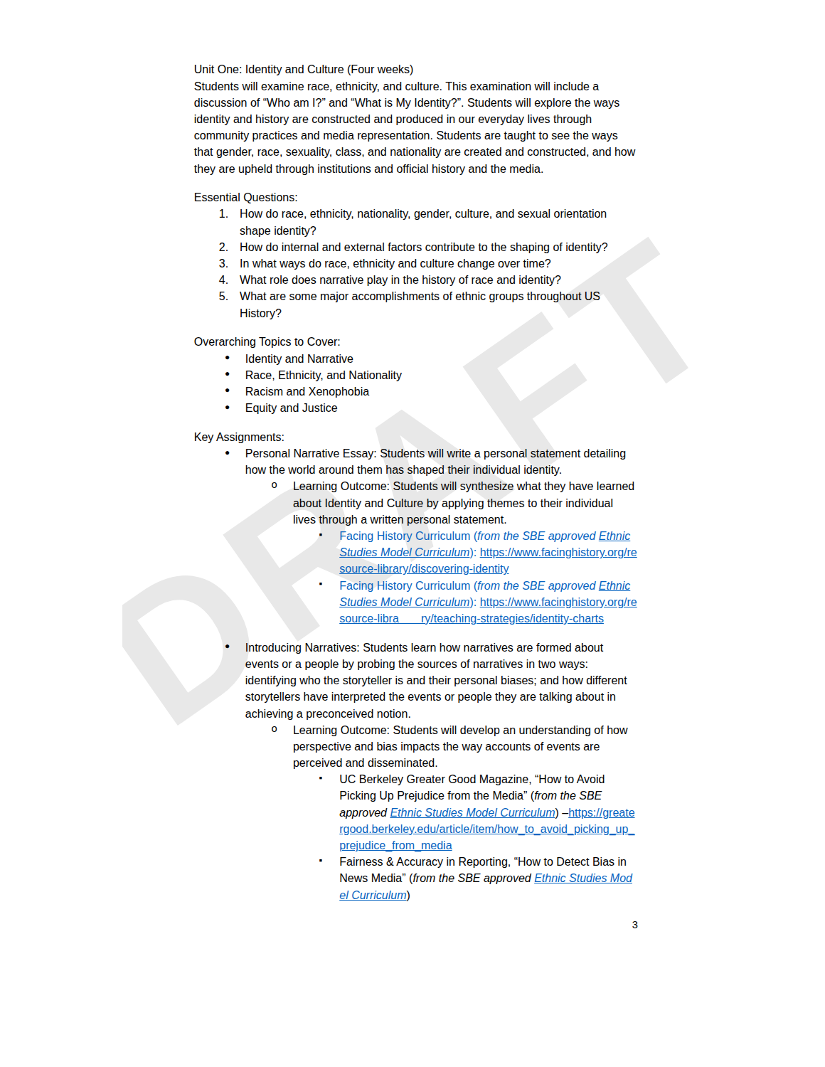DRAFT
Unit One: Identity and Culture (Four weeks)
Students will examine race, ethnicity, and culture. This examination will include a discussion of “Who am I?” and “What is My Identity?”. Students will explore the ways identity and history are constructed and produced in our everyday lives through community practices and media representation. Students are taught to see the ways that gender, race, sexuality, class, and nationality are created and constructed, and how they are upheld through institutions and official history and the media.
Essential Questions:
How do race, ethnicity, nationality, gender, culture, and sexual orientation shape identity?
How do internal and external factors contribute to the shaping of identity?
In what ways do race, ethnicity and culture change over time?
What role does narrative play in the history of race and identity?
What are some major accomplishments of ethnic groups throughout US History?
Overarching Topics to Cover:
Identity and Narrative
Race, Ethnicity, and Nationality
Racism and Xenophobia
Equity and Justice
Key Assignments:
Personal Narrative Essay: Students will write a personal statement detailing how the world around them has shaped their individual identity.
Learning Outcome: Students will synthesize what they have learned about Identity and Culture by applying themes to their individual lives through a written personal statement.
Facing History Curriculum (from the SBE approved Ethnic Studies Model Curriculum): https://www.facinghistory.org/resource-library/discovering-identity
Facing History Curriculum (from the SBE approved Ethnic Studies Model Curriculum): https://www.facinghistory.org/resource-libra ry/teaching-strategies/identity-charts
Introducing Narratives: Students learn how narratives are formed about events or a people by probing the sources of narratives in two ways: identifying who the storyteller is and their personal biases; and how different storytellers have interpreted the events or people they are talking about in achieving a preconceived notion.
Learning Outcome: Students will develop an understanding of how perspective and bias impacts the way accounts of events are perceived and disseminated.
UC Berkeley Greater Good Magazine, “How to Avoid Picking Up Prejudice from the Media” (from the SBE approved Ethnic Studies Model Curriculum) –https://greatergood.berkeley.edu/article/item/how_to_avoid_picking_up_prejudice_from_media
Fairness & Accuracy in Reporting, “How to Detect Bias in News Media” (from the SBE approved Ethnic Studies Model Curriculum)
3